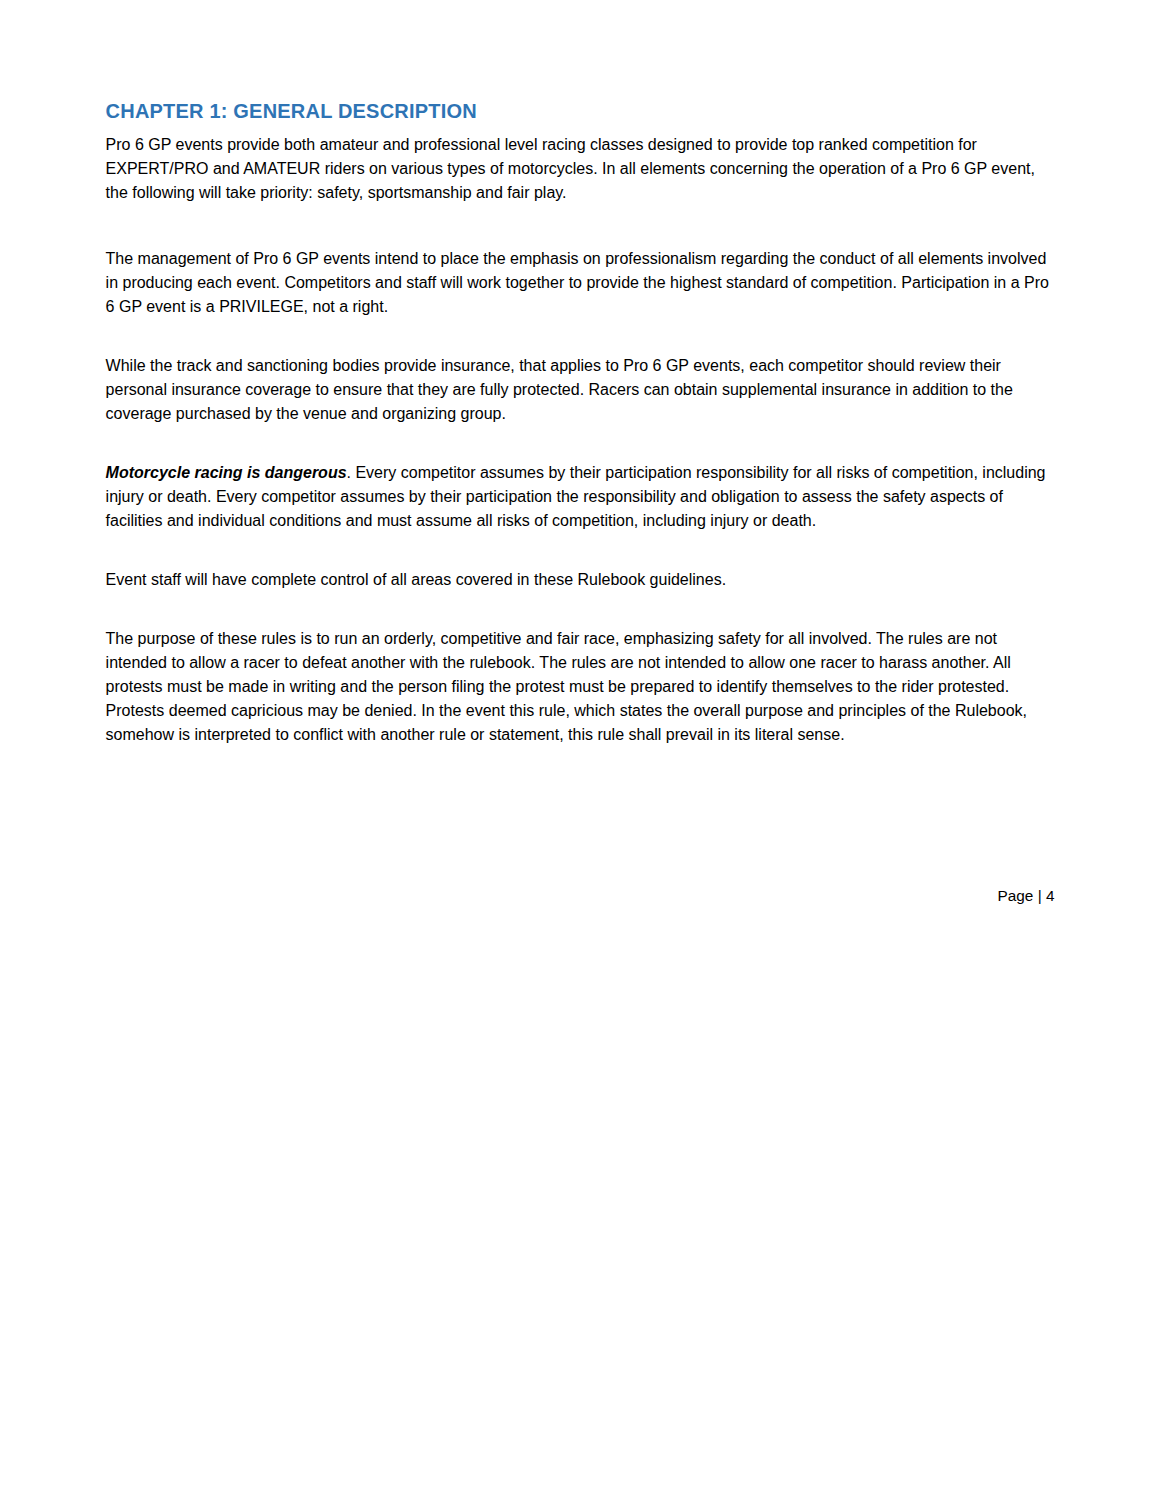CHAPTER 1: GENERAL DESCRIPTION
Pro 6 GP events provide both amateur and professional level racing classes designed to provide top ranked competition for EXPERT/PRO and AMATEUR riders on various types of motorcycles. In all elements concerning the operation of a Pro 6 GP event, the following will take priority: safety, sportsmanship and fair play.
The management of Pro 6 GP events intend to place the emphasis on professionalism regarding the conduct of all elements involved in producing each event. Competitors and staff will work together to provide the highest standard of competition. Participation in a Pro 6 GP event is a PRIVILEGE, not a right.
While the track and sanctioning bodies provide insurance, that applies to Pro 6 GP events, each competitor should review their personal insurance coverage to ensure that they are fully protected. Racers can obtain supplemental insurance in addition to the coverage purchased by the venue and organizing group.
Motorcycle racing is dangerous. Every competitor assumes by their participation responsibility for all risks of competition, including injury or death. Every competitor assumes by their participation the responsibility and obligation to assess the safety aspects of facilities and individual conditions and must assume all risks of competition, including injury or death.
Event staff will have complete control of all areas covered in these Rulebook guidelines.
The purpose of these rules is to run an orderly, competitive and fair race, emphasizing safety for all involved. The rules are not intended to allow a racer to defeat another with the rulebook. The rules are not intended to allow one racer to harass another. All protests must be made in writing and the person filing the protest must be prepared to identify themselves to the rider protested. Protests deemed capricious may be denied. In the event this rule, which states the overall purpose and principles of the Rulebook, somehow is interpreted to conflict with another rule or statement, this rule shall prevail in its literal sense.
Page | 4